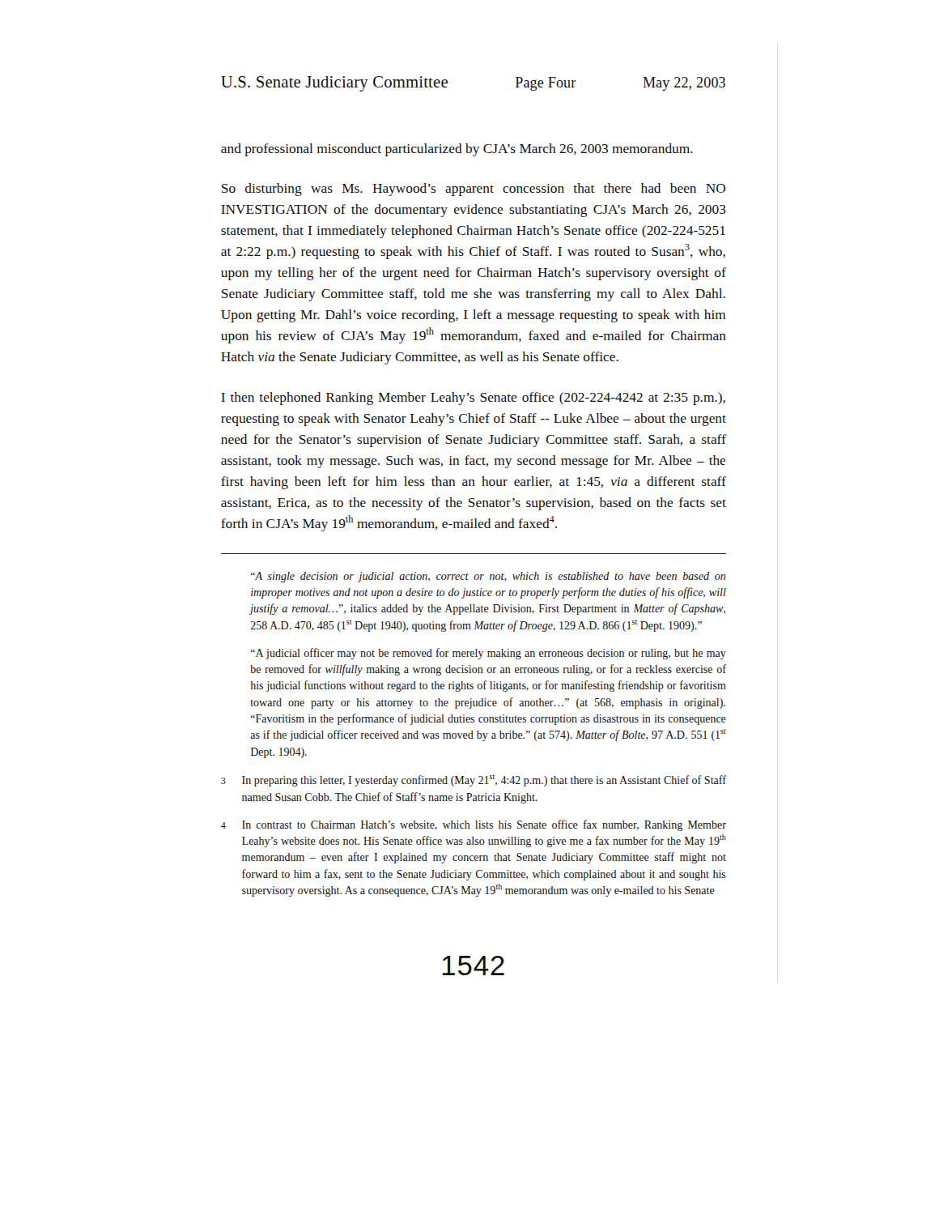U.S. Senate Judiciary Committee
Page Four
May 22, 2003
and professional misconduct particularized by CJA’s March 26, 2003 memorandum.
So disturbing was Ms. Haywood’s apparent concession that there had been NO INVESTIGATION of the documentary evidence substantiating CJA’s March 26, 2003 statement, that I immediately telephoned Chairman Hatch’s Senate office (202-224-5251 at 2:22 p.m.) requesting to speak with his Chief of Staff. I was routed to Susan3, who, upon my telling her of the urgent need for Chairman Hatch’s supervisory oversight of Senate Judiciary Committee staff, told me she was transferring my call to Alex Dahl. Upon getting Mr. Dahl’s voice recording, I left a message requesting to speak with him upon his review of CJA’s May 19th memorandum, faxed and e-mailed for Chairman Hatch via the Senate Judiciary Committee, as well as his Senate office.
I then telephoned Ranking Member Leahy’s Senate office (202-224-4242 at 2:35 p.m.), requesting to speak with Senator Leahy’s Chief of Staff -- Luke Albee – about the urgent need for the Senator’s supervision of Senate Judiciary Committee staff. Sarah, a staff assistant, took my message. Such was, in fact, my second message for Mr. Albee – the first having been left for him less than an hour earlier, at 1:45, via a different staff assistant, Erica, as to the necessity of the Senator’s supervision, based on the facts set forth in CJA’s May 19th memorandum, e-mailed and faxed4.
“A single decision or judicial action, correct or not, which is established to have been based on improper motives and not upon a desire to do justice or to properly perform the duties of his office, will justify a removal…”, italics added by the Appellate Division, First Department in Matter of Capshaw, 258 A.D. 470, 485 (1st Dept 1940), quoting from Matter of Droege, 129 A.D. 866 (1st Dept. 1909).”
“A judicial officer may not be removed for merely making an erroneous decision or ruling, but he may be removed for willfully making a wrong decision or an erroneous ruling, or for a reckless exercise of his judicial functions without regard to the rights of litigants, or for manifesting friendship or favoritism toward one party or his attorney to the prejudice of another…” (at 568, emphasis in original). “Favoritism in the performance of judicial duties constitutes corruption as disastrous in its consequence as if the judicial officer received and was moved by a bribe.” (at 574). Matter of Bolte, 97 A.D. 551 (1st Dept. 1904).
3
In preparing this letter, I yesterday confirmed (May 21st, 4:42 p.m.) that there is an Assistant Chief of Staff named Susan Cobb. The Chief of Staff’s name is Patricia Knight.
4
In contrast to Chairman Hatch’s website, which lists his Senate office fax number, Ranking Member Leahy’s website does not. His Senate office was also unwilling to give me a fax number for the May 19th memorandum – even after I explained my concern that Senate Judiciary Committee staff might not forward to him a fax, sent to the Senate Judiciary Committee, which complained about it and sought his supervisory oversight. As a consequence, CJA’s May 19th memorandum was only e-mailed to his Senate
1542